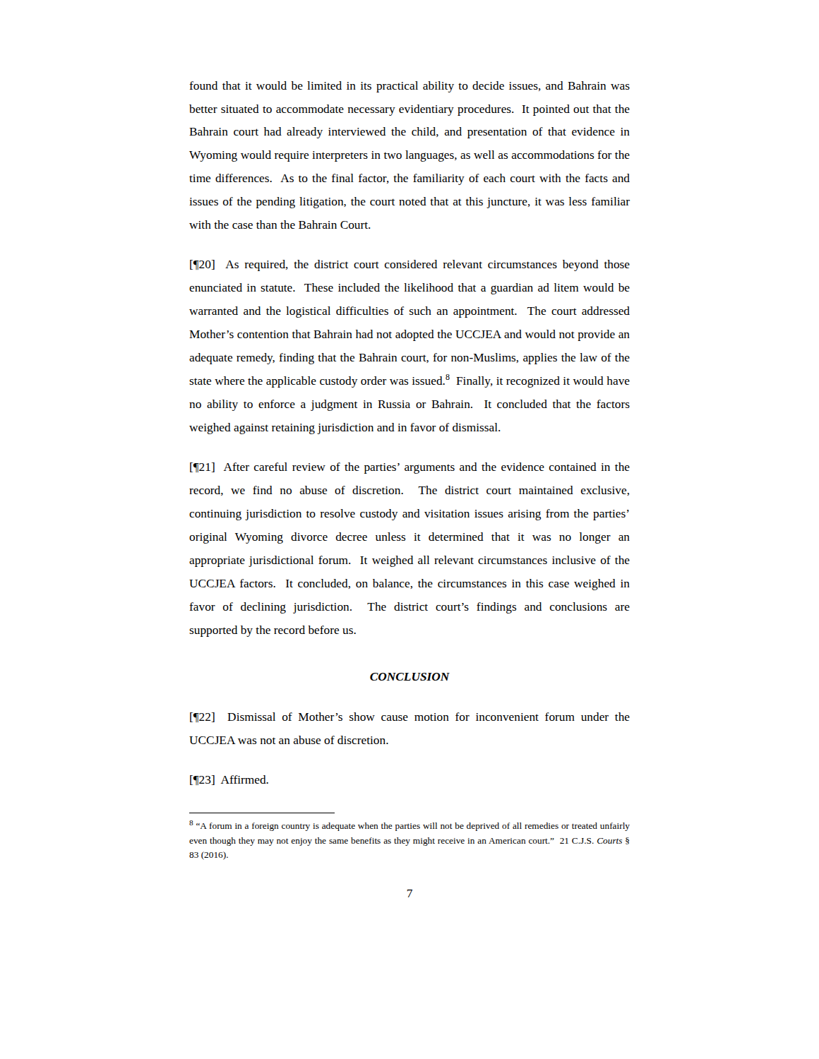found that it would be limited in its practical ability to decide issues, and Bahrain was better situated to accommodate necessary evidentiary procedures. It pointed out that the Bahrain court had already interviewed the child, and presentation of that evidence in Wyoming would require interpreters in two languages, as well as accommodations for the time differences. As to the final factor, the familiarity of each court with the facts and issues of the pending litigation, the court noted that at this juncture, it was less familiar with the case than the Bahrain Court.
[¶20] As required, the district court considered relevant circumstances beyond those enunciated in statute. These included the likelihood that a guardian ad litem would be warranted and the logistical difficulties of such an appointment. The court addressed Mother’s contention that Bahrain had not adopted the UCCJEA and would not provide an adequate remedy, finding that the Bahrain court, for non-Muslims, applies the law of the state where the applicable custody order was issued.8 Finally, it recognized it would have no ability to enforce a judgment in Russia or Bahrain. It concluded that the factors weighed against retaining jurisdiction and in favor of dismissal.
[¶21] After careful review of the parties’ arguments and the evidence contained in the record, we find no abuse of discretion. The district court maintained exclusive, continuing jurisdiction to resolve custody and visitation issues arising from the parties’ original Wyoming divorce decree unless it determined that it was no longer an appropriate jurisdictional forum. It weighed all relevant circumstances inclusive of the UCCJEA factors. It concluded, on balance, the circumstances in this case weighed in favor of declining jurisdiction. The district court’s findings and conclusions are supported by the record before us.
CONCLUSION
[¶22] Dismissal of Mother’s show cause motion for inconvenient forum under the UCCJEA was not an abuse of discretion.
[¶23] Affirmed.
8 “A forum in a foreign country is adequate when the parties will not be deprived of all remedies or treated unfairly even though they may not enjoy the same benefits as they might receive in an American court.” 21 C.J.S. Courts § 83 (2016).
7